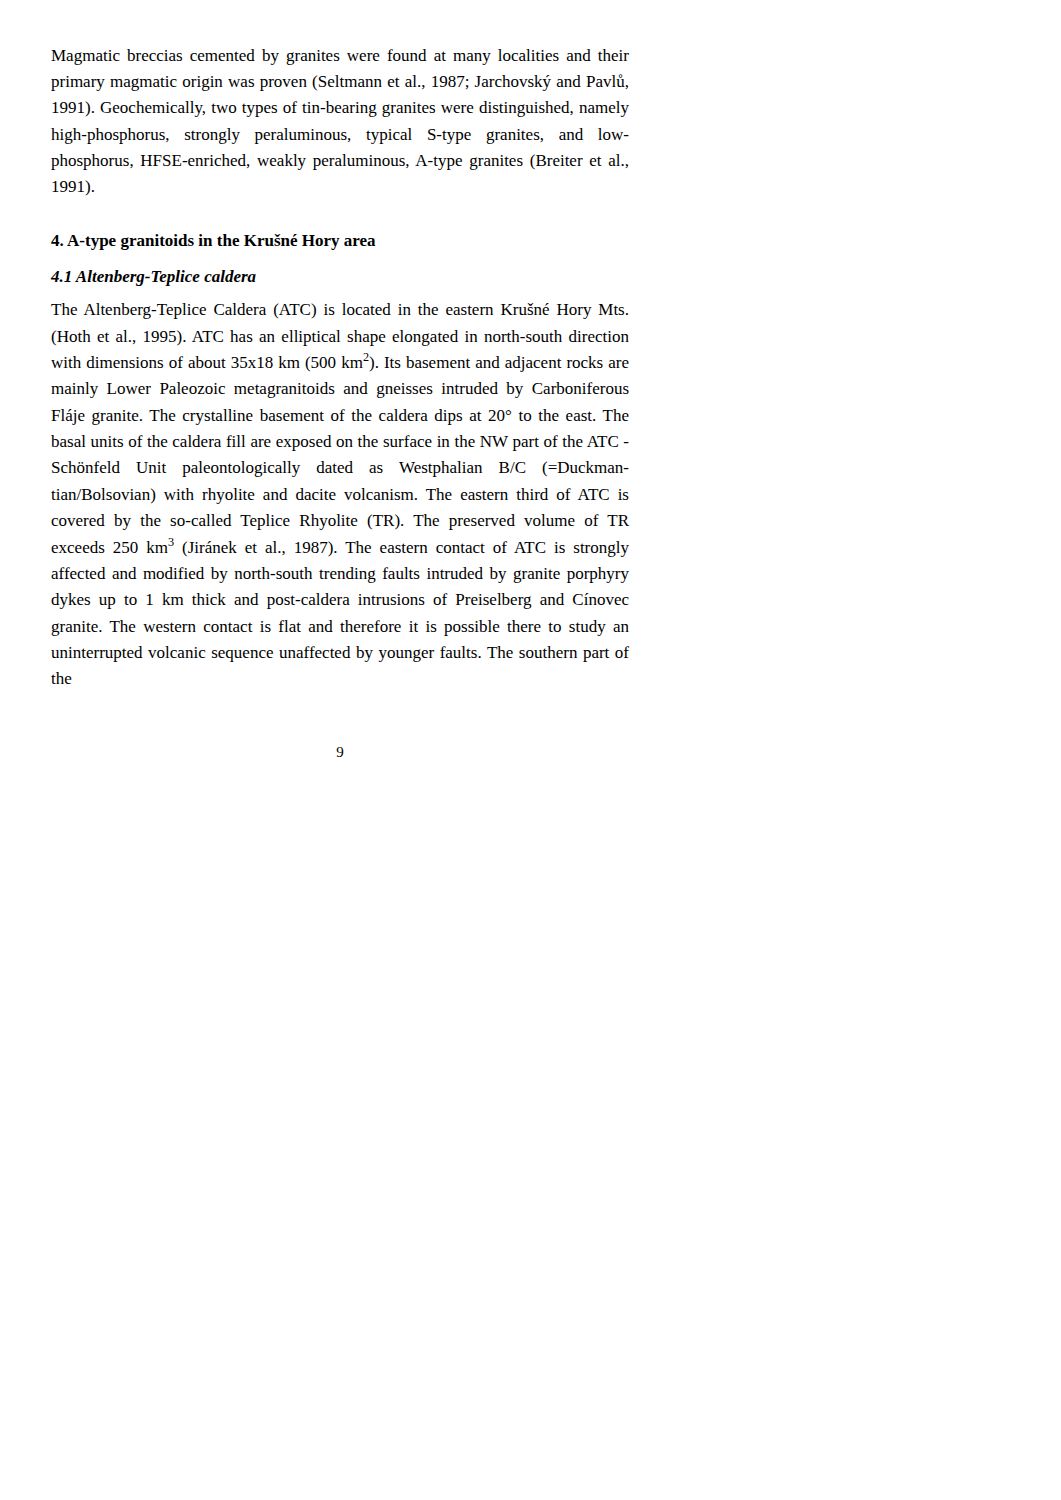Magmatic breccias cemented by granites were found at many localities and their primary magmatic origin was proven (Seltmann et al., 1987; Jarchovský and Pavlů, 1991). Geochemically, two types of tin-bearing granites were distinguished, namely high-phosphorus, strongly peraluminous, typical S-type granites, and low-phosphorus, HFSE-enriched, weakly peraluminous, A-type granites (Breiter et al., 1991).
4. A-type granitoids in the Krušné Hory area
4.1 Altenberg-Teplice caldera
The Altenberg-Teplice Caldera (ATC) is located in the eastern Krušné Hory Mts. (Hoth et al., 1995). ATC has an elliptical shape elongated in north-south direction with dimensions of about 35x18 km (500 km2). Its basement and adjacent rocks are mainly Lower Paleozoic metagranitoids and gneisses intruded by Carboniferous Fláje granite. The crystalline basement of the caldera dips at 20° to the east. The basal units of the caldera fill are exposed on the surface in the NW part of the ATC - Schönfeld Unit paleontologically dated as Westphalian B/C (=Duckman-tian/Bolsovian) with rhyolite and dacite volcanism. The eastern third of ATC is covered by the so-called Teplice Rhyolite (TR). The preserved volume of TR exceeds 250 km3 (Jiránek et al., 1987). The eastern contact of ATC is strongly affected and modified by north-south trending faults intruded by granite porphyry dykes up to 1 km thick and post-caldera intrusions of Preiselberg and Cínovec granite. The western contact is flat and therefore it is possible there to study an uninterrupted volcanic sequence unaffected by younger faults. The southern part of the
9